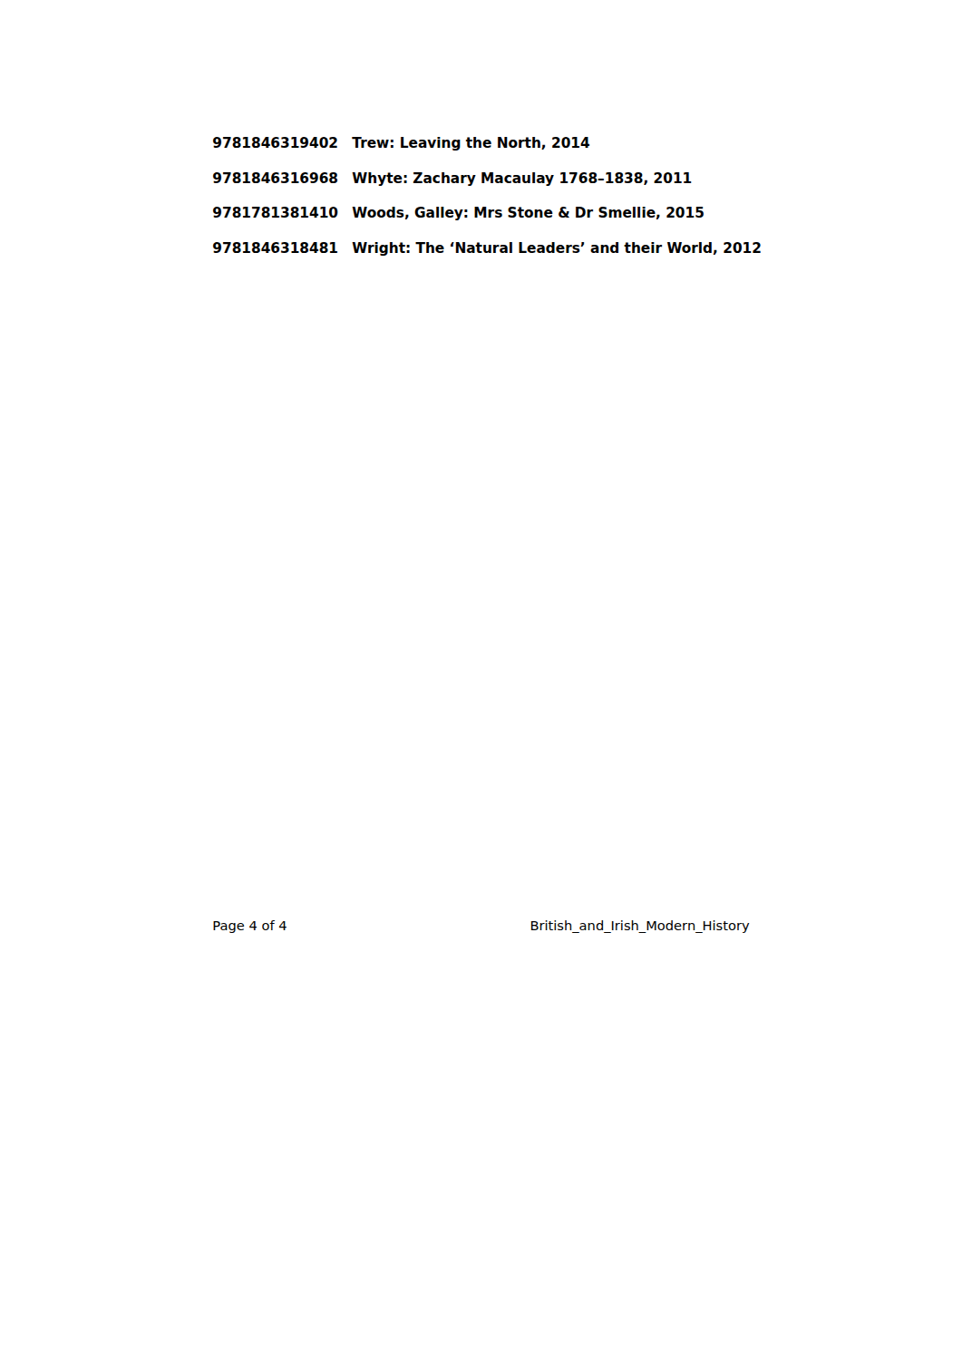| 9781846319402 | Trew: Leaving the North, 2014 |
| 9781846316968 | Whyte: Zachary Macaulay 1768–1838, 2011 |
| 9781781381410 | Woods, Galley: Mrs Stone & Dr Smellie, 2015 |
| 9781846318481 | Wright: The ‘Natural Leaders’ and their World, 2012 |
Page 4 of 4
British_and_Irish_Modern_History